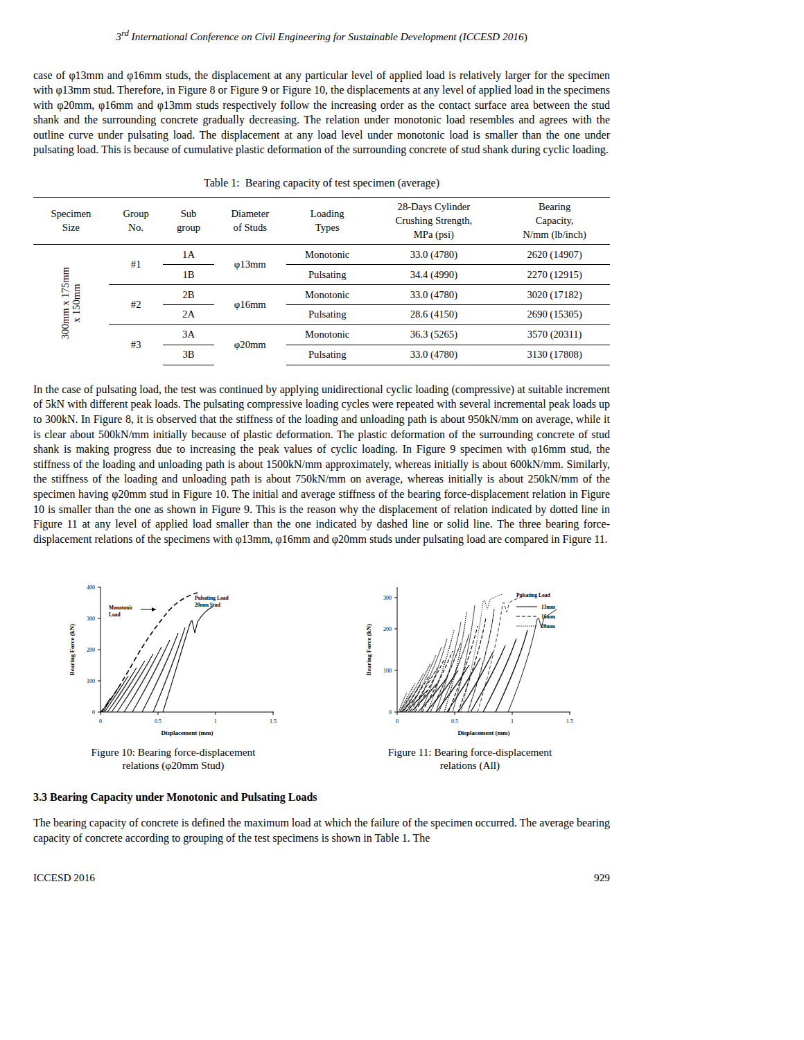3rd International Conference on Civil Engineering for Sustainable Development (ICCESD 2016)
case of φ13mm and φ16mm studs, the displacement at any particular level of applied load is relatively larger for the specimen with φ13mm stud. Therefore, in Figure 8 or Figure 9 or Figure 10, the displacements at any level of applied load in the specimens with φ20mm, φ16mm and φ13mm studs respectively follow the increasing order as the contact surface area between the stud shank and the surrounding concrete gradually decreasing. The relation under monotonic load resembles and agrees with the outline curve under pulsating load. The displacement at any load level under monotonic load is smaller than the one under pulsating load. This is because of cumulative plastic deformation of the surrounding concrete of stud shank during cyclic loading.
Table 1: Bearing capacity of test specimen (average)
| Specimen Size | Group No. | Sub group | Diameter of Studs | Loading Types | 28-Days Cylinder Crushing Strength, MPa (psi) | Bearing Capacity, N/mm (lb/inch) |
| --- | --- | --- | --- | --- | --- | --- |
| 300mm x 175mm x 150mm | #1 | 1A | φ13mm | Monotonic | 33.0 (4780) | 2620 (14907) |
| 1B | Pulsating | 34.4 (4990) | 2270 (12915) |
| #2 | 2B | φ16mm | Monotonic | 33.0 (4780) | 3020 (17182) |
| 2A | Pulsating | 28.6 (4150) | 2690 (15305) |
| #3 | 3A | φ20mm | Monotonic | 36.3 (5265) | 3570 (20311) |
| 3B | Pulsating | 33.0 (4780) | 3130 (17808) |
In the case of pulsating load, the test was continued by applying unidirectional cyclic loading (compressive) at suitable increment of 5kN with different peak loads. The pulsating compressive loading cycles were repeated with several incremental peak loads up to 300kN. In Figure 8, it is observed that the stiffness of the loading and unloading path is about 950kN/mm on average, while it is clear about 500kN/mm initially because of plastic deformation. The plastic deformation of the surrounding concrete of stud shank is making progress due to increasing the peak values of cyclic loading. In Figure 9 specimen with φ16mm stud, the stiffness of the loading and unloading path is about 1500kN/mm approximately, whereas initially is about 600kN/mm. Similarly, the stiffness of the loading and unloading path is about 750kN/mm on average, whereas initially is about 250kN/mm of the specimen having φ20mm stud in Figure 10. The initial and average stiffness of the bearing force-displacement relation in Figure 10 is smaller than the one as shown in Figure 9. This is the reason why the displacement of relation indicated by dotted line in Figure 11 at any level of applied load smaller than the one indicated by dashed line or solid line. The three bearing force-displacement relations of the specimens with φ13mm, φ16mm and φ20mm studs under pulsating load are compared in Figure 11.
0 100 200 300 400 0 0.5 1 1.5 Displacement (mm) Bearing Force (kN) Monotonic Load Pulsating Load 20mm Stud
Figure 10: Bearing force-displacement
relations (φ20mm Stud)
0 100 200 300 0 0.5 1 1.5 Displacement (mm) Bearing Force (kN) Pulsating Load 13mm 16mm 20mm
Figure 11: Bearing force-displacement
relations (All)
3.3 Bearing Capacity under Monotonic and Pulsating Loads
The bearing capacity of concrete is defined the maximum load at which the failure of the specimen occurred. The average bearing capacity of concrete according to grouping of the test specimens is shown in Table 1. The
ICCESD 2016 929